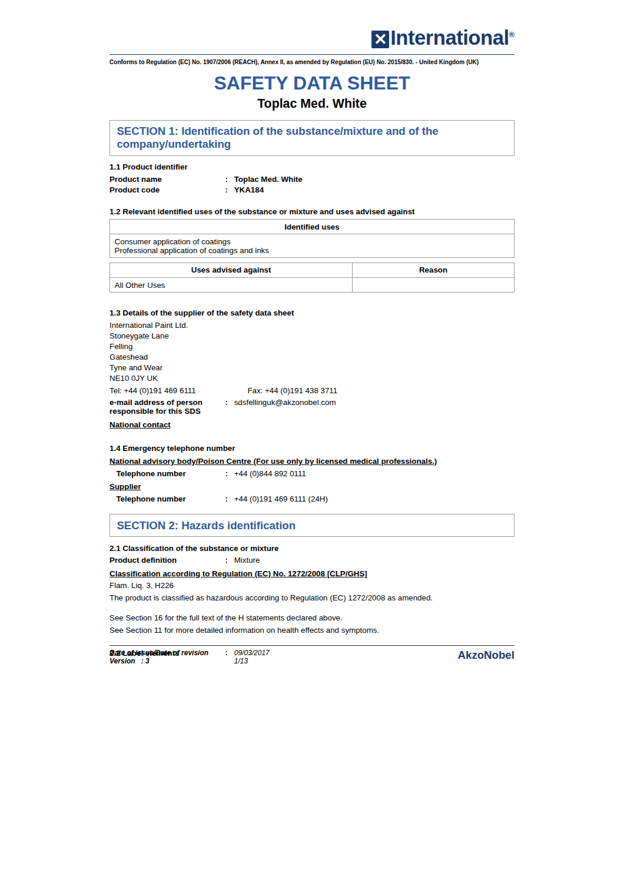✕International®
Conforms to Regulation (EC) No. 1907/2006 (REACH), Annex II, as amended by Regulation (EU) No. 2015/830. - United Kingdom (UK)
SAFETY DATA SHEET
Toplac Med. White
SECTION 1: Identification of the substance/mixture and of the company/undertaking
1.1 Product identifier
Product name : Toplac Med. White
Product code : YKA184
1.2 Relevant identified uses of the substance or mixture and uses advised against
| Identified uses |
| --- |
| Consumer application of coatings Professional application of coatings and inks |
| Uses advised against | Reason |
| --- | --- |
| All Other Uses | |
1.3 Details of the supplier of the safety data sheet
International Paint Ltd.
Stoneygate Lane
Felling
Gateshead
Tyne and Wear
NE10 0JY UK
Tel: +44 (0)191 469 6111 Fax: +44 (0)191 438 3711
e-mail address of person
responsible for this SDS : sdsfellinguk@akzonobel.com
National contact
1.4 Emergency telephone number
National advisory body/Poison Centre (For use only by licensed medical professionals.)
Telephone number : +44 (0)844 892 0111
Supplier
Telephone number : +44 (0)191 469 6111 (24H)
SECTION 2: Hazards identification
2.1 Classification of the substance or mixture
Product definition : Mixture
Classification according to Regulation (EC) No. 1272/2008 [CLP/GHS]
Flam. Liq. 3, H226
The product is classified as hazardous according to Regulation (EC) 1272/2008 as amended.
See Section 16 for the full text of the H statements declared above.
See Section 11 for more detailed information on health effects and symptoms.
2.2 Label elements
Date of issue/Date of revision : 09/03/2017
Version : 3 1/13
Akzo Nobel